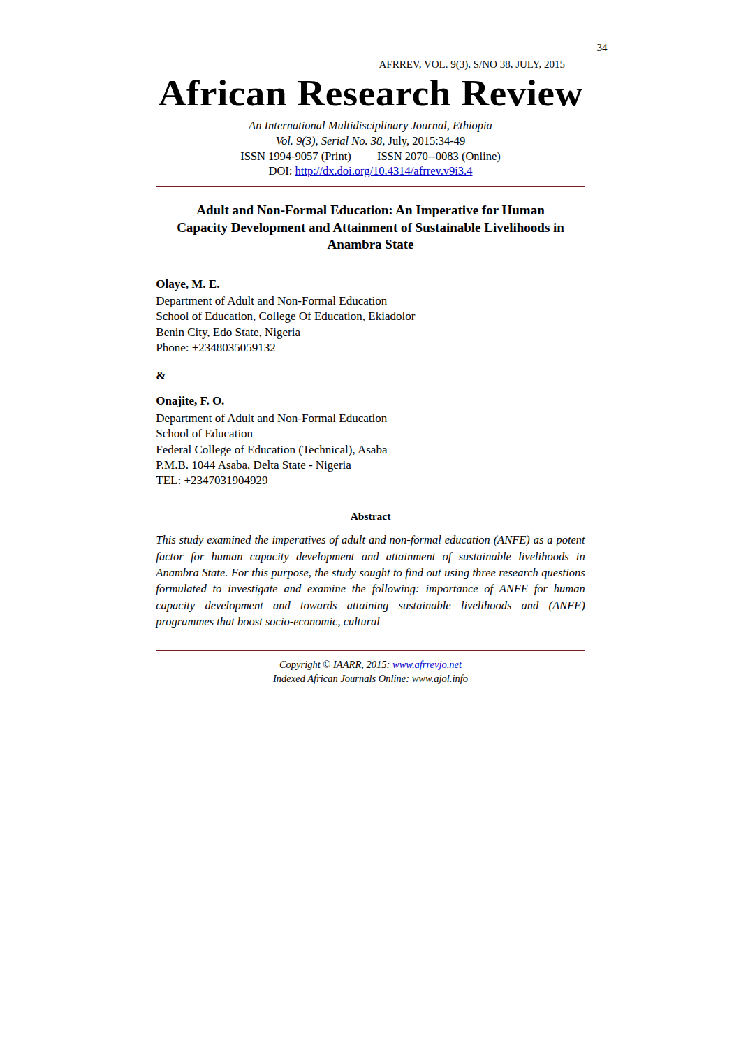34
AFRREV, VOL. 9(3), S/NO 38, JULY, 2015
African Research Review
An International Multidisciplinary Journal, Ethiopia
Vol. 9(3), Serial No. 38, July, 2015:34-49
ISSN 1994-9057 (Print) ISSN 2070--0083 (Online)
DOI: http://dx.doi.org/10.4314/afrrev.v9i3.4
Adult and Non-Formal Education: An Imperative for Human Capacity Development and Attainment of Sustainable Livelihoods in Anambra State
Olaye, M. E.
Department of Adult and Non-Formal Education
School of Education, College Of Education, Ekiadolor
Benin City, Edo State, Nigeria
Phone: +2348035059132
&
Onajite, F. O.
Department of Adult and Non-Formal Education
School of Education
Federal College of Education (Technical), Asaba
P.M.B. 1044 Asaba, Delta State - Nigeria
TEL: +2347031904929
Abstract
This study examined the imperatives of adult and non-formal education (ANFE) as a potent factor for human capacity development and attainment of sustainable livelihoods in Anambra State. For this purpose, the study sought to find out using three research questions formulated to investigate and examine the following: importance of ANFE for human capacity development and towards attaining sustainable livelihoods and (ANFE) programmes that boost socio-economic, cultural
Copyright © IAARR, 2015: www.afrrevjo.net
Indexed African Journals Online: www.ajol.info